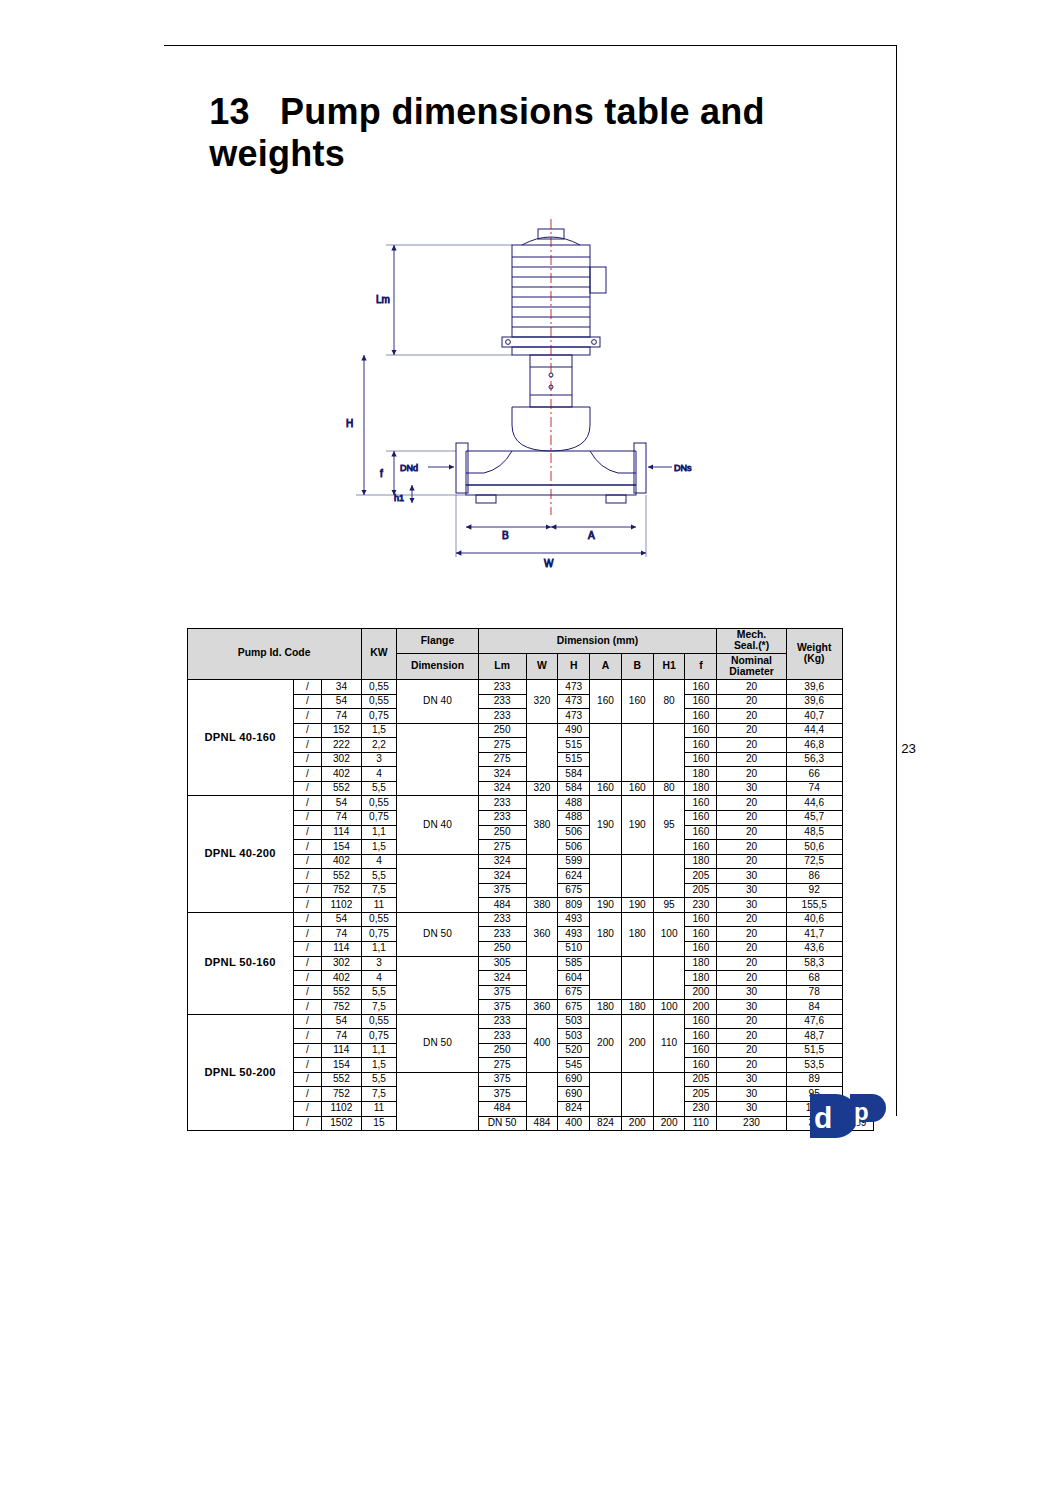13 Pump dimensions table and weights
Lm H f h1 DNd DNs B A W
| Pump Id. Code | KW | Flange | Dimension (mm) | Mech. Seal.(*) | Weight (Kg) |
| --- | --- | --- | --- | --- | --- |
| Dimension | Lm | W | H | A | B | H1 | f | Nominal Diameter |
| DPNL 40-160 | / | 34 | 0,55 | DN 40 | 233 | 320 | 473 | 160 | 160 | 80 | 160 | 20 | 39,6 |
| / | 54 | 0,55 | 233 | 473 | 160 | 20 | 39,6 |
| / | 74 | 0,75 | 233 | 473 | 160 | 20 | 40,7 |
| / | 152 | 1,5 | | 250 | | 490 | | | | 160 | 20 | 44,4 |
| / | 222 | 2,2 | 275 | 515 | 160 | 20 | 46,8 |
| / | 302 | 3 | 275 | 515 | 160 | 20 | 56,3 |
| / | 402 | 4 | 324 | 584 | 180 | 20 | 66 |
| / | 552 | 5,5 | 324 | 320 | 584 | 160 | 160 | 80 | 180 | 30 | 74 |
| DPNL 40-200 | / | 54 | 0,55 | DN 40 | 233 | 380 | 488 | 190 | 190 | 95 | 160 | 20 | 44,6 |
| / | 74 | 0,75 | 233 | 488 | 160 | 20 | 45,7 |
| / | 114 | 1,1 | 250 | 506 | 160 | 20 | 48,5 |
| / | 154 | 1,5 | 275 | 506 | 160 | 20 | 50,6 |
| / | 402 | 4 | | 324 | | 599 | | | | 180 | 20 | 72,5 |
| / | 552 | 5,5 | 324 | 624 | 205 | 30 | 86 |
| / | 752 | 7,5 | 375 | 675 | 205 | 30 | 92 |
| / | 1102 | 11 | 484 | 380 | 809 | 190 | 190 | 95 | 230 | 30 | 155,5 |
| DPNL 50-160 | / | 54 | 0,55 | DN 50 | 233 | 360 | 493 | 180 | 180 | 100 | 160 | 20 | 40,6 |
| / | 74 | 0,75 | 233 | 493 | 160 | 20 | 41,7 |
| / | 114 | 1,1 | 250 | 510 | 160 | 20 | 43,6 |
| / | 302 | 3 | | 305 | | 585 | | | | 180 | 20 | 58,3 |
| / | 402 | 4 | 324 | 604 | 180 | 20 | 68 |
| / | 552 | 5,5 | 375 | 675 | 200 | 30 | 78 |
| / | 752 | 7,5 | 375 | 360 | 675 | 180 | 180 | 100 | 200 | 30 | 84 |
| DPNL 50-200 | / | 54 | 0,55 | DN 50 | 233 | 400 | 503 | 200 | 200 | 110 | 160 | 20 | 47,6 |
| / | 74 | 0,75 | 233 | 503 | 160 | 20 | 48,7 |
| / | 114 | 1,1 | 250 | 520 | 160 | 20 | 51,5 |
| / | 154 | 1,5 | 275 | 545 | 160 | 20 | 53,5 |
| / | 552 | 5,5 | | 375 | | 690 | | | | 205 | 30 | 89 |
| / | 752 | 7,5 | 375 | 690 | 205 | 30 | 95 |
| / | 1102 | 11 | 484 | 824 | 230 | 30 | 158 |
| / | 1502 | 15 | DN 50 | 484 | 400 | 824 | 200 | 200 | 110 | 230 | 30 | 169 |
23
d p